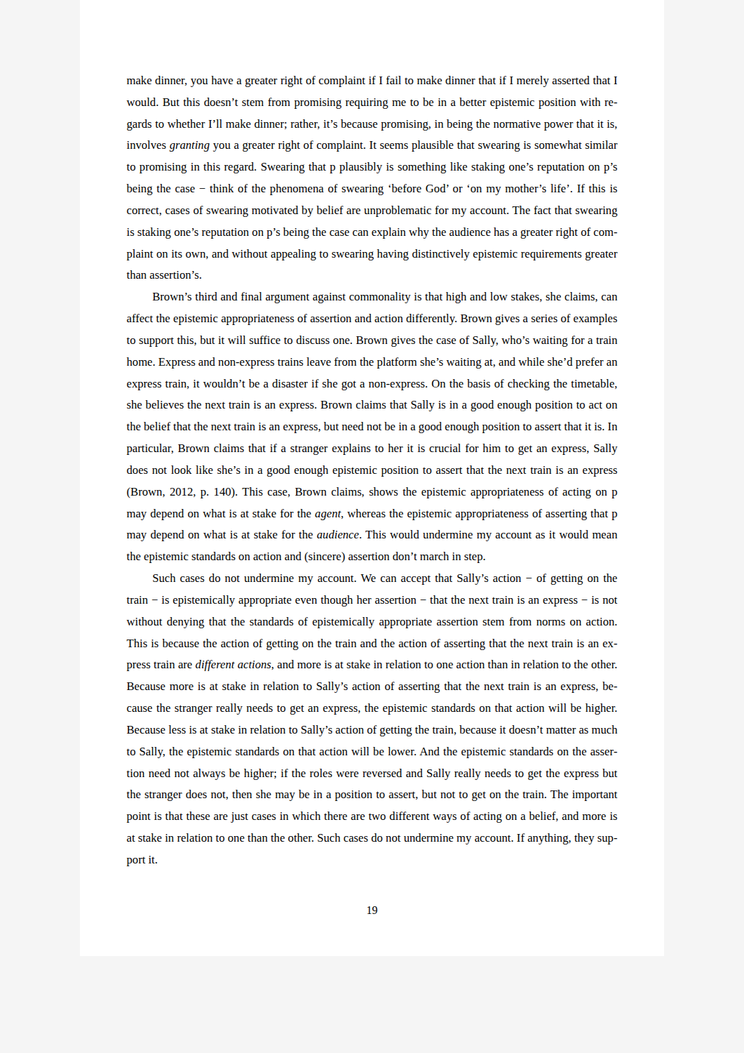make dinner, you have a greater right of complaint if I fail to make dinner that if I merely asserted that I would. But this doesn’t stem from promising requiring me to be in a better epistemic position with regards to whether I’ll make dinner; rather, it’s because promising, in being the normative power that it is, involves granting you a greater right of complaint. It seems plausible that swearing is somewhat similar to promising in this regard. Swearing that p plausibly is something like staking one’s reputation on p’s being the case − think of the phenomena of swearing ‘before God’ or ‘on my mother’s life’. If this is correct, cases of swearing motivated by belief are unproblematic for my account. The fact that swearing is staking one’s reputation on p’s being the case can explain why the audience has a greater right of complaint on its own, and without appealing to swearing having distinctively epistemic requirements greater than assertion’s.
Brown’s third and final argument against commonality is that high and low stakes, she claims, can affect the epistemic appropriateness of assertion and action differently. Brown gives a series of examples to support this, but it will suffice to discuss one. Brown gives the case of Sally, who’s waiting for a train home. Express and non-express trains leave from the platform she’s waiting at, and while she’d prefer an express train, it wouldn’t be a disaster if she got a non-express. On the basis of checking the timetable, she believes the next train is an express. Brown claims that Sally is in a good enough position to act on the belief that the next train is an express, but need not be in a good enough position to assert that it is. In particular, Brown claims that if a stranger explains to her it is crucial for him to get an express, Sally does not look like she’s in a good enough epistemic position to assert that the next train is an express (Brown, 2012, p. 140). This case, Brown claims, shows the epistemic appropriateness of acting on p may depend on what is at stake for the agent, whereas the epistemic appropriateness of asserting that p may depend on what is at stake for the audience. This would undermine my account as it would mean the epistemic standards on action and (sincere) assertion don’t march in step.
Such cases do not undermine my account. We can accept that Sally’s action − of getting on the train − is epistemically appropriate even though her assertion − that the next train is an express − is not without denying that the standards of epistemically appropriate assertion stem from norms on action. This is because the action of getting on the train and the action of asserting that the next train is an express train are different actions, and more is at stake in relation to one action than in relation to the other. Because more is at stake in relation to Sally’s action of asserting that the next train is an express, because the stranger really needs to get an express, the epistemic standards on that action will be higher. Because less is at stake in relation to Sally’s action of getting the train, because it doesn’t matter as much to Sally, the epistemic standards on that action will be lower. And the epistemic standards on the assertion need not always be higher; if the roles were reversed and Sally really needs to get the express but the stranger does not, then she may be in a position to assert, but not to get on the train. The important point is that these are just cases in which there are two different ways of acting on a belief, and more is at stake in relation to one than the other. Such cases do not undermine my account. If anything, they support it.
19